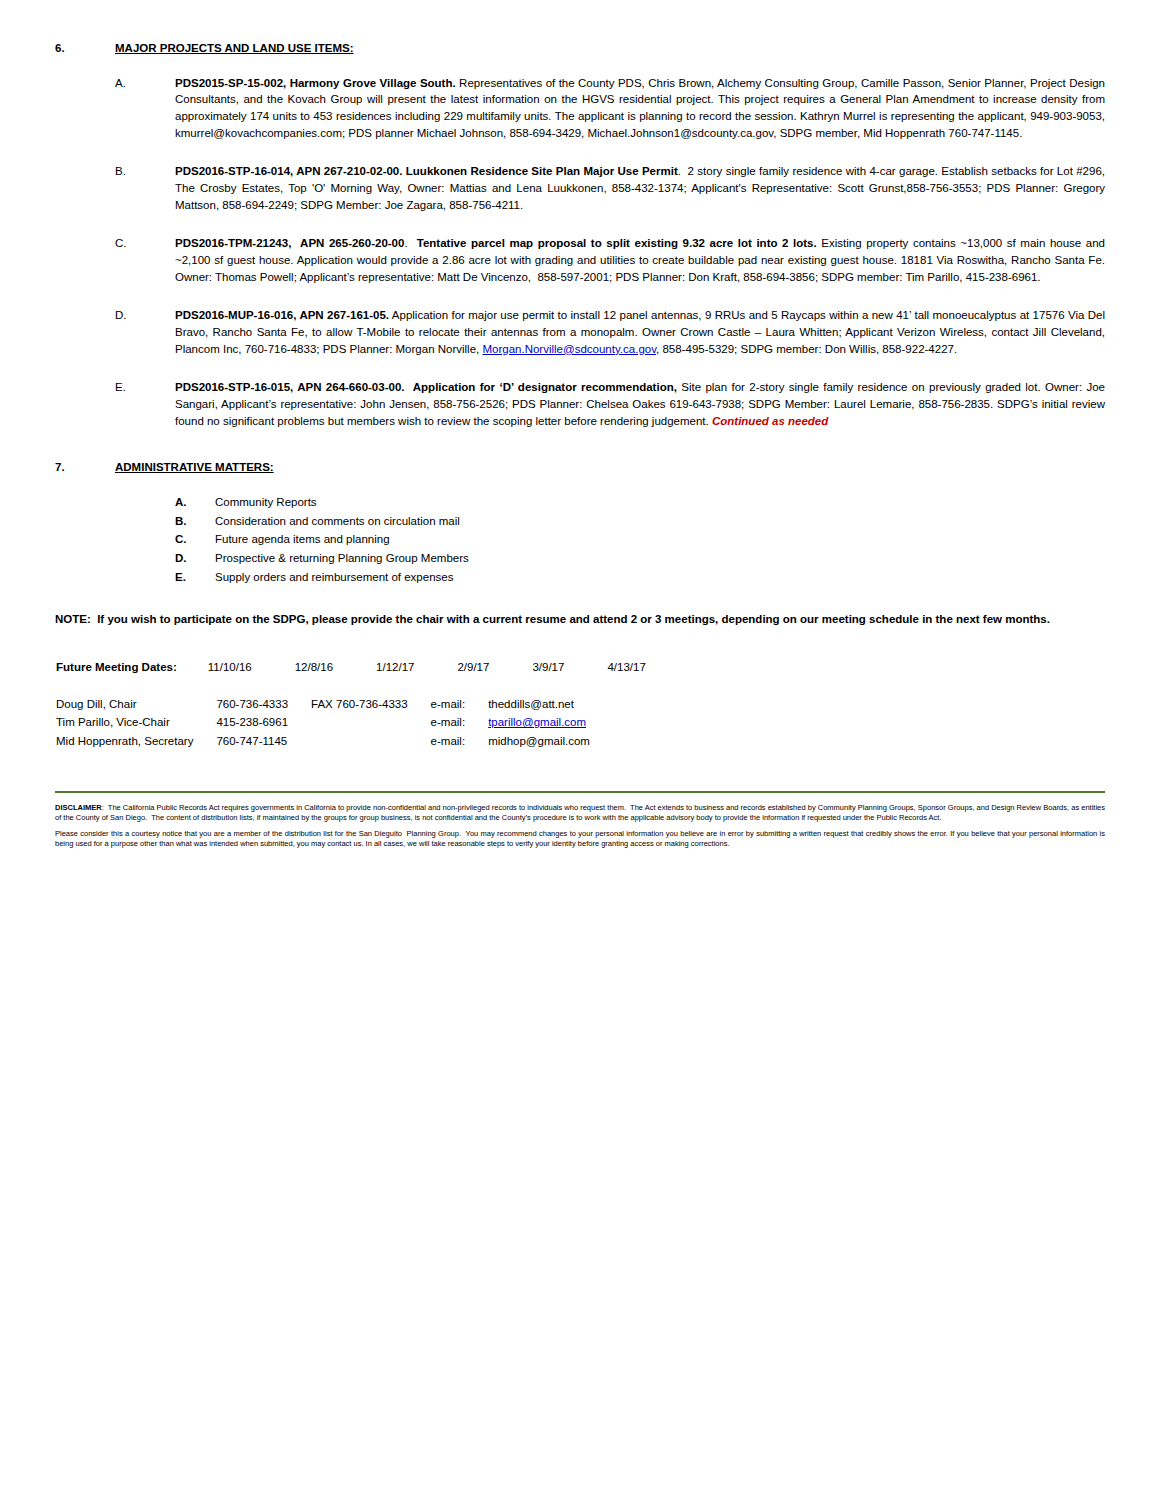6.
MAJOR PROJECTS AND LAND USE ITEMS:
A.
PDS2015-SP-15-002, Harmony Grove Village South. Representatives of the County PDS, Chris Brown, Alchemy Consulting Group, Camille Passon, Senior Planner, Project Design Consultants, and the Kovach Group will present the latest information on the HGVS residential project. This project requires a General Plan Amendment to increase density from approximately 174 units to 453 residences including 229 multifamily units. The applicant is planning to record the session. Kathryn Murrel is representing the applicant, 949-903-9053, kmurrel@kovachcompanies.com; PDS planner Michael Johnson, 858-694-3429, Michael.Johnson1@sdcounty.ca.gov, SDPG member, Mid Hoppenrath 760-747-1145.
B.
PDS2016-STP-16-014, APN 267-210-02-00. Luukkonen Residence Site Plan Major Use Permit. 2 story single family residence with 4-car garage. Establish setbacks for Lot #296, The Crosby Estates, Top 'O' Morning Way, Owner: Mattias and Lena Luukkonen, 858-432-1374; Applicant's Representative: Scott Grunst,858-756-3553; PDS Planner: Gregory Mattson, 858-694-2249; SDPG Member: Joe Zagara, 858-756-4211.
C.
PDS2016-TPM-21243, APN 265-260-20-00. Tentative parcel map proposal to split existing 9.32 acre lot into 2 lots. Existing property contains ~13,000 sf main house and ~2,100 sf guest house. Application would provide a 2.86 acre lot with grading and utilities to create buildable pad near existing guest house. 18181 Via Roswitha, Rancho Santa Fe. Owner: Thomas Powell; Applicant’s representative: Matt De Vincenzo, 858-597-2001; PDS Planner: Don Kraft, 858-694-3856; SDPG member: Tim Parillo, 415-238-6961.
D.
PDS2016-MUP-16-016, APN 267-161-05. Application for major use permit to install 12 panel antennas, 9 RRUs and 5 Raycaps within a new 41’ tall monoeucalyptus at 17576 Via Del Bravo, Rancho Santa Fe, to allow T-Mobile to relocate their antennas from a monopalm. Owner Crown Castle – Laura Whitten; Applicant Verizon Wireless, contact Jill Cleveland, Plancom Inc, 760-716-4833; PDS Planner: Morgan Norville, Morgan.Norville@sdcounty.ca.gov, 858-495-5329; SDPG member: Don Willis, 858-922-4227.
E.
PDS2016-STP-16-015, APN 264-660-03-00. Application for ‘D’ designator recommendation, Site plan for 2-story single family residence on previously graded lot. Owner: Joe Sangari, Applicant’s representative: John Jensen, 858-756-2526; PDS Planner: Chelsea Oakes 619-643-7938; SDPG Member: Laurel Lemarie, 858-756-2835. SDPG’s initial review found no significant problems but members wish to review the scoping letter before rendering judgement. Continued as needed
7.
ADMINISTRATIVE MATTERS:
A. Community Reports
B. Consideration and comments on circulation mail
C. Future agenda items and planning
D. Prospective & returning Planning Group Members
E. Supply orders and reimbursement of expenses
NOTE: If you wish to participate on the SDPG, please provide the chair with a current resume and attend 2 or 3 meetings, depending on our meeting schedule in the next few months.
| Future Meeting Dates: | 11/10/16 | 12/8/16 | 1/12/17 | 2/9/17 | 3/9/17 | 4/13/17 |
| Doug Dill, Chair | 760-736-4333 | FAX 760-736-4333 | e-mail: | theddills@att.net |
| Tim Parillo, Vice-Chair | 415-238-6961 | | e-mail: | tparillo@gmail.com |
| Mid Hoppenrath, Secretary | 760-747-1145 | | e-mail: | midhop@gmail.com |
DISCLAIMER: The California Public Records Act requires governments in California to provide non-confidential and non-privileged records to individuals who request them. The Act extends to business and records established by Community Planning Groups, Sponsor Groups, and Design Review Boards, as entities of the County of San Diego. The content of distribution lists, if maintained by the groups for group business, is not confidential and the County’s procedure is to work with the applicable advisory body to provide the information if requested under the Public Records Act.
Please consider this a courtesy notice that you are a member of the distribution list for the San Dieguito Planning Group. You may recommend changes to your personal information you believe are in error by submitting a written request that credibly shows the error. If you believe that your personal information is being used for a purpose other than what was intended when submitted, you may contact us. In all cases, we will take reasonable steps to verify your identity before granting access or making corrections.